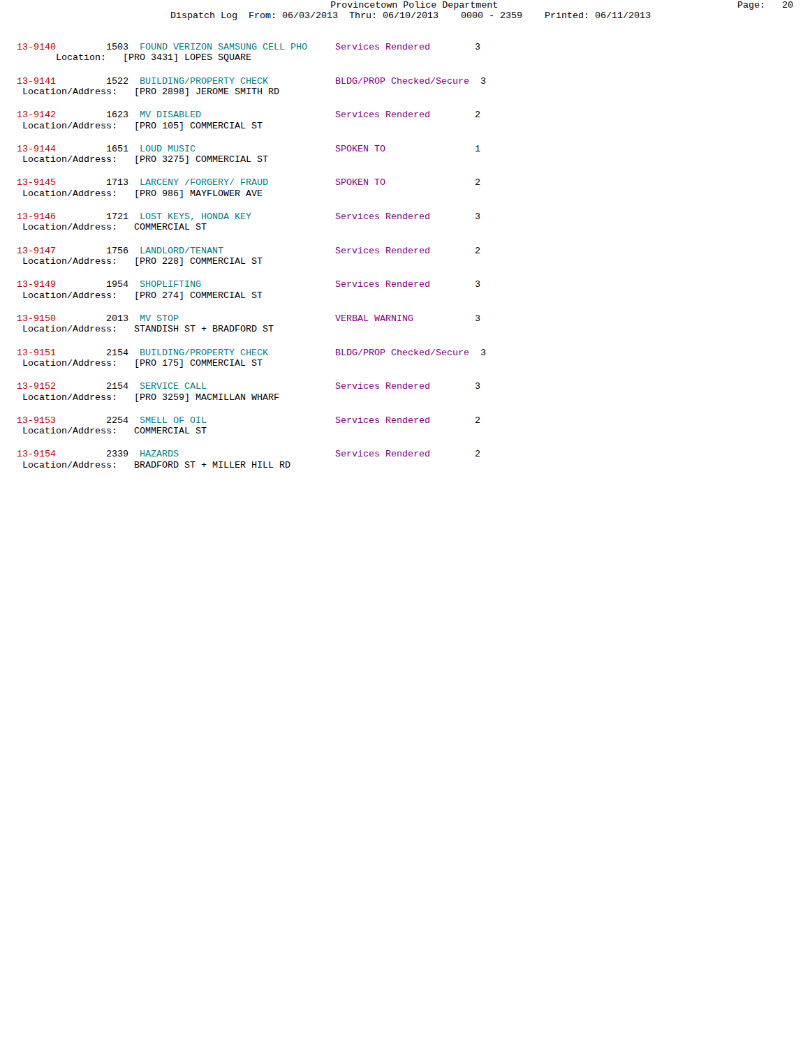Provincetown Police Department Page: 20
Dispatch Log From: 06/03/2013 Thru: 06/10/2013 0000 - 2359 Printed: 06/11/2013
13-9140 1503 FOUND VERIZON SAMSUNG CELL PHO Services Rendered 3
Location: [PRO 3431] LOPES SQUARE
13-9141 1522 BUILDING/PROPERTY CHECK BLDG/PROP Checked/Secure 3
Location/Address: [PRO 2898] JEROME SMITH RD
13-9142 1623 MV DISABLED Services Rendered 2
Location/Address: [PRO 105] COMMERCIAL ST
13-9144 1651 LOUD MUSIC SPOKEN TO 1
Location/Address: [PRO 3275] COMMERCIAL ST
13-9145 1713 LARCENY /FORGERY/ FRAUD SPOKEN TO 2
Location/Address: [PRO 986] MAYFLOWER AVE
13-9146 1721 LOST KEYS, HONDA KEY Services Rendered 3
Location/Address: COMMERCIAL ST
13-9147 1756 LANDLORD/TENANT Services Rendered 2
Location/Address: [PRO 228] COMMERCIAL ST
13-9149 1954 SHOPLIFTING Services Rendered 3
Location/Address: [PRO 274] COMMERCIAL ST
13-9150 2013 MV STOP VERBAL WARNING 3
Location/Address: STANDISH ST + BRADFORD ST
13-9151 2154 BUILDING/PROPERTY CHECK BLDG/PROP Checked/Secure 3
Location/Address: [PRO 175] COMMERCIAL ST
13-9152 2154 SERVICE CALL Services Rendered 3
Location/Address: [PRO 3259] MACMILLAN WHARF
13-9153 2254 SMELL OF OIL Services Rendered 2
Location/Address: COMMERCIAL ST
13-9154 2339 HAZARDS Services Rendered 2
Location/Address: BRADFORD ST + MILLER HILL RD